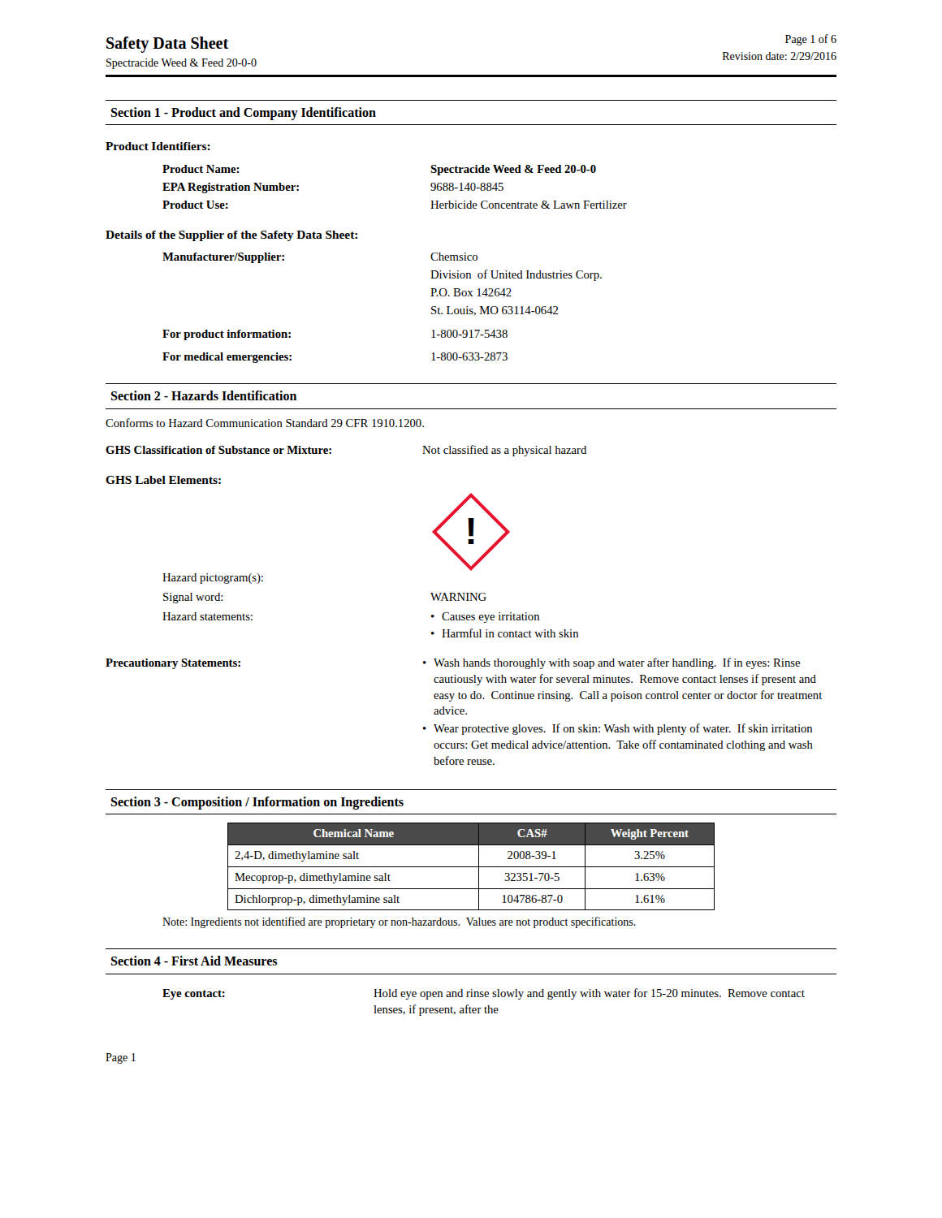Safety Data Sheet
Spectracide Weed & Feed 20-0-0
Page 1 of 6
Revision date: 2/29/2016
Section 1 - Product and Company Identification
Product Identifiers:
Product Name:
Spectracide Weed & Feed 20-0-0
EPA Registration Number:
9688-140-8845
Product Use:
Herbicide Concentrate & Lawn Fertilizer
Details of the Supplier of the Safety Data Sheet:
Manufacturer/Supplier:
Chemsico
Division of United Industries Corp.
P.O. Box 142642
St. Louis, MO 63114-0642
For product information:
1-800-917-5438
For medical emergencies:
1-800-633-2873
Section 2 - Hazards Identification
Conforms to Hazard Communication Standard 29 CFR 1910.1200.
GHS Classification of Substance or Mixture:
Not classified as a physical hazard
GHS Label Elements:
!
Hazard pictogram(s):
Signal word:
WARNING
Hazard statements:
Causes eye irritation
Harmful in contact with skin
Precautionary Statements:
Wash hands thoroughly with soap and water after handling. If in eyes: Rinse cautiously with water for several minutes. Remove contact lenses if present and easy to do. Continue rinsing. Call a poison control center or doctor for treatment advice.
Wear protective gloves. If on skin: Wash with plenty of water. If skin irritation occurs: Get medical advice/attention. Take off contaminated clothing and wash before reuse.
Section 3 - Composition / Information on Ingredients
| Chemical Name | CAS# | Weight Percent |
| --- | --- | --- |
| 2,4-D, dimethylamine salt | 2008-39-1 | 3.25% |
| Mecoprop-p, dimethylamine salt | 32351-70-5 | 1.63% |
| Dichlorprop-p, dimethylamine salt | 104786-87-0 | 1.61% |
Note: Ingredients not identified are proprietary or non-hazardous. Values are not product specifications.
Section 4 - First Aid Measures
Eye contact:
Hold eye open and rinse slowly and gently with water for 15-20 minutes. Remove contact lenses, if present, after the
Page 1